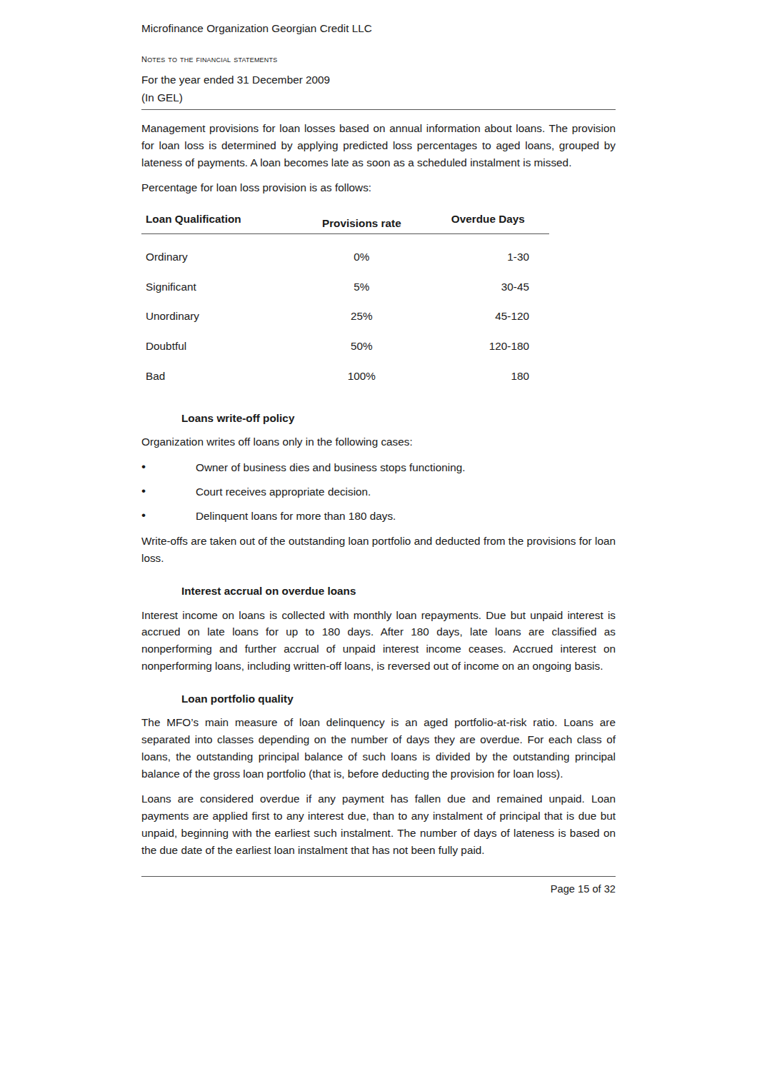Microfinance Organization Georgian Credit LLC
NOTES TO THE FINANCIAL STATEMENTS
For the year ended 31 December 2009
(In GEL)
Management provisions for loan losses based on annual information about loans. The provision for loan loss is determined by applying predicted loss percentages to aged loans, grouped by lateness of payments. A loan becomes late as soon as a scheduled instalment is missed.
Percentage for loan loss provision is as follows:
| Loan Qualification | Provisions rate | Overdue Days |
| --- | --- | --- |
| Ordinary | 0% | 1-30 |
| Significant | 5% | 30-45 |
| Unordinary | 25% | 45-120 |
| Doubtful | 50% | 120-180 |
| Bad | 100% | 180 |
Loans write-off policy
Organization writes off loans only in the following cases:
Owner of business dies and business stops functioning.
Court receives appropriate decision.
Delinquent loans for more than 180 days.
Write-offs are taken out of the outstanding loan portfolio and deducted from the provisions for loan loss.
Interest accrual on overdue loans
Interest income on loans is collected with monthly loan repayments. Due but unpaid interest is accrued on late loans for up to 180 days. After 180 days, late loans are classified as nonperforming and further accrual of unpaid interest income ceases. Accrued interest on nonperforming loans, including written-off loans, is reversed out of income on an ongoing basis.
Loan portfolio quality
The MFO’s main measure of loan delinquency is an aged portfolio-at-risk ratio. Loans are separated into classes depending on the number of days they are overdue. For each class of loans, the outstanding principal balance of such loans is divided by the outstanding principal balance of the gross loan portfolio (that is, before deducting the provision for loan loss).
Loans are considered overdue if any payment has fallen due and remained unpaid. Loan payments are applied first to any interest due, than to any instalment of principal that is due but unpaid, beginning with the earliest such instalment. The number of days of lateness is based on the due date of the earliest loan instalment that has not been fully paid.
Page 15 of 32